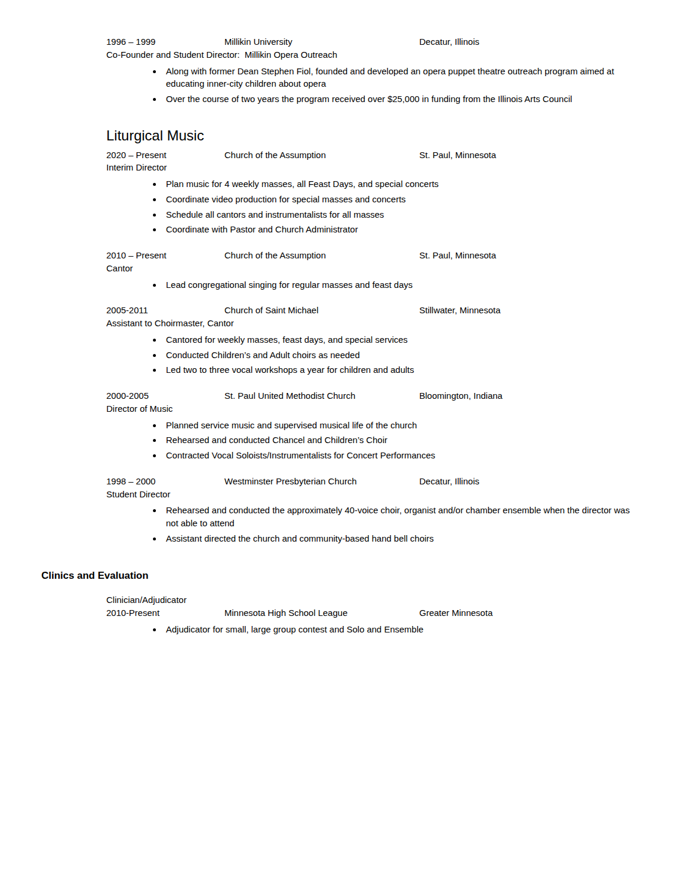1996 – 1999 Millikin University Decatur, Illinois
Co-Founder and Student Director: Millikin Opera Outreach
Along with former Dean Stephen Fiol, founded and developed an opera puppet theatre outreach program aimed at educating inner-city children about opera
Over the course of two years the program received over $25,000 in funding from the Illinois Arts Council
Liturgical Music
2020 – Present Church of the Assumption St. Paul, Minnesota
Interim Director
Plan music for 4 weekly masses, all Feast Days, and special concerts
Coordinate video production for special masses and concerts
Schedule all cantors and instrumentalists for all masses
Coordinate with Pastor and Church Administrator
2010 – Present Church of the Assumption St. Paul, Minnesota
Cantor
Lead congregational singing for regular masses and feast days
2005-2011 Church of Saint Michael Stillwater, Minnesota
Assistant to Choirmaster, Cantor
Cantored for weekly masses, feast days, and special services
Conducted Children’s and Adult choirs as needed
Led two to three vocal workshops a year for children and adults
2000-2005 St. Paul United Methodist Church Bloomington, Indiana
Director of Music
Planned service music and supervised musical life of the church
Rehearsed and conducted Chancel and Children’s Choir
Contracted Vocal Soloists/Instrumentalists for Concert Performances
1998 – 2000 Westminster Presbyterian Church Decatur, Illinois
Student Director
Rehearsed and conducted the approximately 40-voice choir, organist and/or chamber ensemble when the director was not able to attend
Assistant directed the church and community-based hand bell choirs
Clinics and Evaluation
Clinician/Adjudicator
2010-Present Minnesota High School League Greater Minnesota
Adjudicator for small, large group contest and Solo and Ensemble